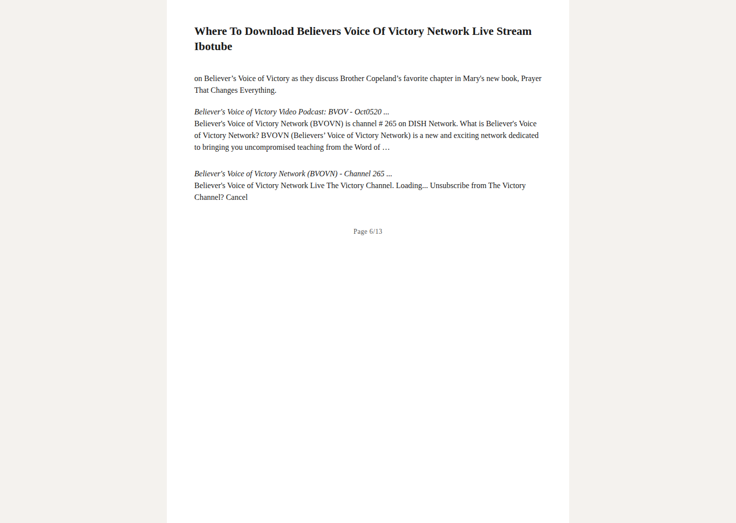Where To Download Believers Voice Of Victory Network Live Stream Ibotube
on Believer’s Voice of Victory as they discuss Brother Copeland’s favorite chapter in Mary's new book, Prayer That Changes Everything.
Believer's Voice of Victory Video Podcast: BVOV - Oct0520 ...
Believer's Voice of Victory Network (BVOVN) is channel # 265 on DISH Network. What is Believer's Voice of Victory Network? BVOVN (Believers’ Voice of Victory Network) is a new and exciting network dedicated to bringing you uncompromised teaching from the Word of …
Believer's Voice of Victory Network (BVOVN) - Channel 265 ...
Believer's Voice of Victory Network Live The Victory Channel. Loading... Unsubscribe from The Victory Channel? Cancel
Page 6/13